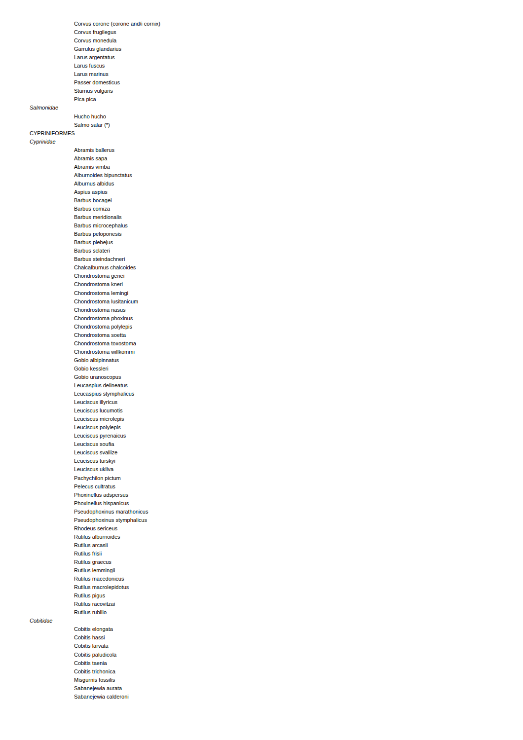Corvus corone (corone and/i cornix)
Corvus frugilegus
Corvus monedula
Garrulus glandarius
Larus argentatus
Larus fuscus
Larus marinus
Passer domesticus
Sturnus vulgaris
Pica pica
Salmonidae
Hucho hucho
Salmo salar (*)
CYPRINIFORMES
Cyprinidae
Abramis ballerus
Abramis sapa
Abramis vimba
Alburnoides bipunctatus
Alburnus albidus
Aspius aspius
Barbus bocagei
Barbus comiza
Barbus meridionalis
Barbus microcephalus
Barbus peloponesis
Barbus plebejus
Barbus sclateri
Barbus steindachneri
Chalcalburnus chalcoides
Chondrostoma genei
Chondrostoma kneri
Chondrostoma lemingi
Chondrostoma lusitanicum
Chondrostoma nasus
Chondrostoma phoxinus
Chondrostoma polylepis
Chondrostoma soetta
Chondrostoma toxostoma
Chondrostoma willkommi
Gobio albipinnatus
Gobio kessleri
Gobio uranoscopus
Leucaspius delineatus
Leucaspius stymphalicus
Leuciscus illyricus
Leuciscus lucumotis
Leuciscus microlepis
Leuciscus polylepis
Leuciscus pyrenaicus
Leuciscus soufia
Leuciscus svallize
Leuciscus turskyi
Leuciscus ukliva
Pachychilon pictum
Pelecus cultratus
Phoxinellus adspersus
Phoxinellus hispanicus
Pseudophoxinus marathonicus
Pseudophoxinus stymphalicus
Rhodeus sericeus
Rutilus alburnoides
Rutilus arcasii
Rutilus frisii
Rutilus graecus
Rutilus lemmingii
Rutilus macedonicus
Rutilus macrolepidotus
Rutilus pigus
Rutilus racovitzai
Rutilus rubilio
Cobitidae
Cobitis elongata
Cobitis hassi
Cobitis larvata
Cobitis paludicola
Cobitis taenia
Cobitis trichonica
Misgurnis fossilis
Sabanejewia aurata
Sabanejewia calderoni